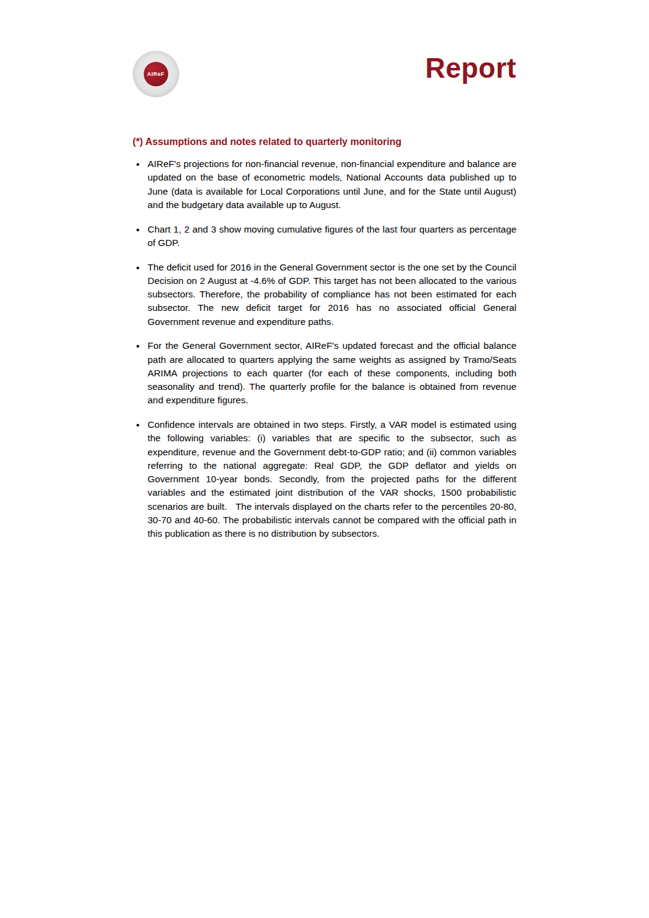AIReF
Report
(*) Assumptions and notes related to quarterly monitoring
AIReF's projections for non-financial revenue, non-financial expenditure and balance are updated on the base of econometric models, National Accounts data published up to June (data is available for Local Corporations until June, and for the State until August) and the budgetary data available up to August.
Chart 1, 2 and 3 show moving cumulative figures of the last four quarters as percentage of GDP.
The deficit used for 2016 in the General Government sector is the one set by the Council Decision on 2 August at -4.6% of GDP. This target has not been allocated to the various subsectors. Therefore, the probability of compliance has not been estimated for each subsector. The new deficit target for 2016 has no associated official General Government revenue and expenditure paths.
For the General Government sector, AIReF's updated forecast and the official balance path are allocated to quarters applying the same weights as assigned by Tramo/Seats ARIMA projections to each quarter (for each of these components, including both seasonality and trend). The quarterly profile for the balance is obtained from revenue and expenditure figures.
Confidence intervals are obtained in two steps. Firstly, a VAR model is estimated using the following variables: (i) variables that are specific to the subsector, such as expenditure, revenue and the Government debt-to-GDP ratio; and (ii) common variables referring to the national aggregate: Real GDP, the GDP deflator and yields on Government 10-year bonds. Secondly, from the projected paths for the different variables and the estimated joint distribution of the VAR shocks, 1500 probabilistic scenarios are built. The intervals displayed on the charts refer to the percentiles 20-80, 30-70 and 40-60. The probabilistic intervals cannot be compared with the official path in this publication as there is no distribution by subsectors.